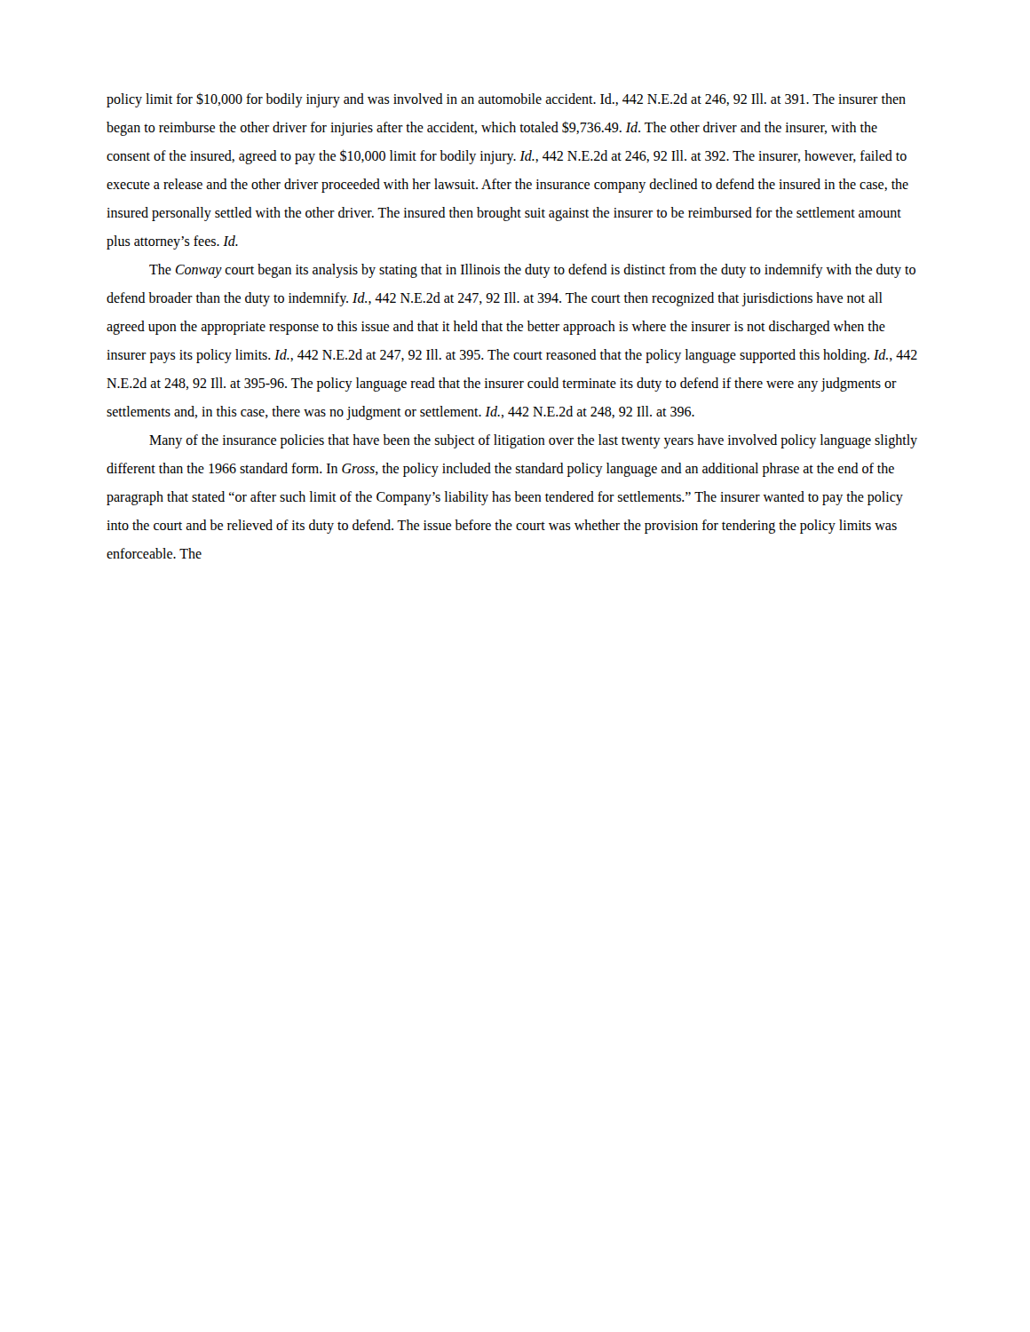policy limit for $10,000 for bodily injury and was involved in an automobile accident. Id., 442 N.E.2d at 246, 92 Ill. at 391. The insurer then began to reimburse the other driver for injuries after the accident, which totaled $9,736.49. Id. The other driver and the insurer, with the consent of the insured, agreed to pay the $10,000 limit for bodily injury. Id., 442 N.E.2d at 246, 92 Ill. at 392. The insurer, however, failed to execute a release and the other driver proceeded with her lawsuit. After the insurance company declined to defend the insured in the case, the insured personally settled with the other driver. The insured then brought suit against the insurer to be reimbursed for the settlement amount plus attorney’s fees. Id.
The Conway court began its analysis by stating that in Illinois the duty to defend is distinct from the duty to indemnify with the duty to defend broader than the duty to indemnify. Id., 442 N.E.2d at 247, 92 Ill. at 394. The court then recognized that jurisdictions have not all agreed upon the appropriate response to this issue and that it held that the better approach is where the insurer is not discharged when the insurer pays its policy limits. Id., 442 N.E.2d at 247, 92 Ill. at 395. The court reasoned that the policy language supported this holding. Id., 442 N.E.2d at 248, 92 Ill. at 395-96. The policy language read that the insurer could terminate its duty to defend if there were any judgments or settlements and, in this case, there was no judgment or settlement. Id., 442 N.E.2d at 248, 92 Ill. at 396.
Many of the insurance policies that have been the subject of litigation over the last twenty years have involved policy language slightly different than the 1966 standard form. In Gross, the policy included the standard policy language and an additional phrase at the end of the paragraph that stated “or after such limit of the Company’s liability has been tendered for settlements.” The insurer wanted to pay the policy into the court and be relieved of its duty to defend. The issue before the court was whether the provision for tendering the policy limits was enforceable. The